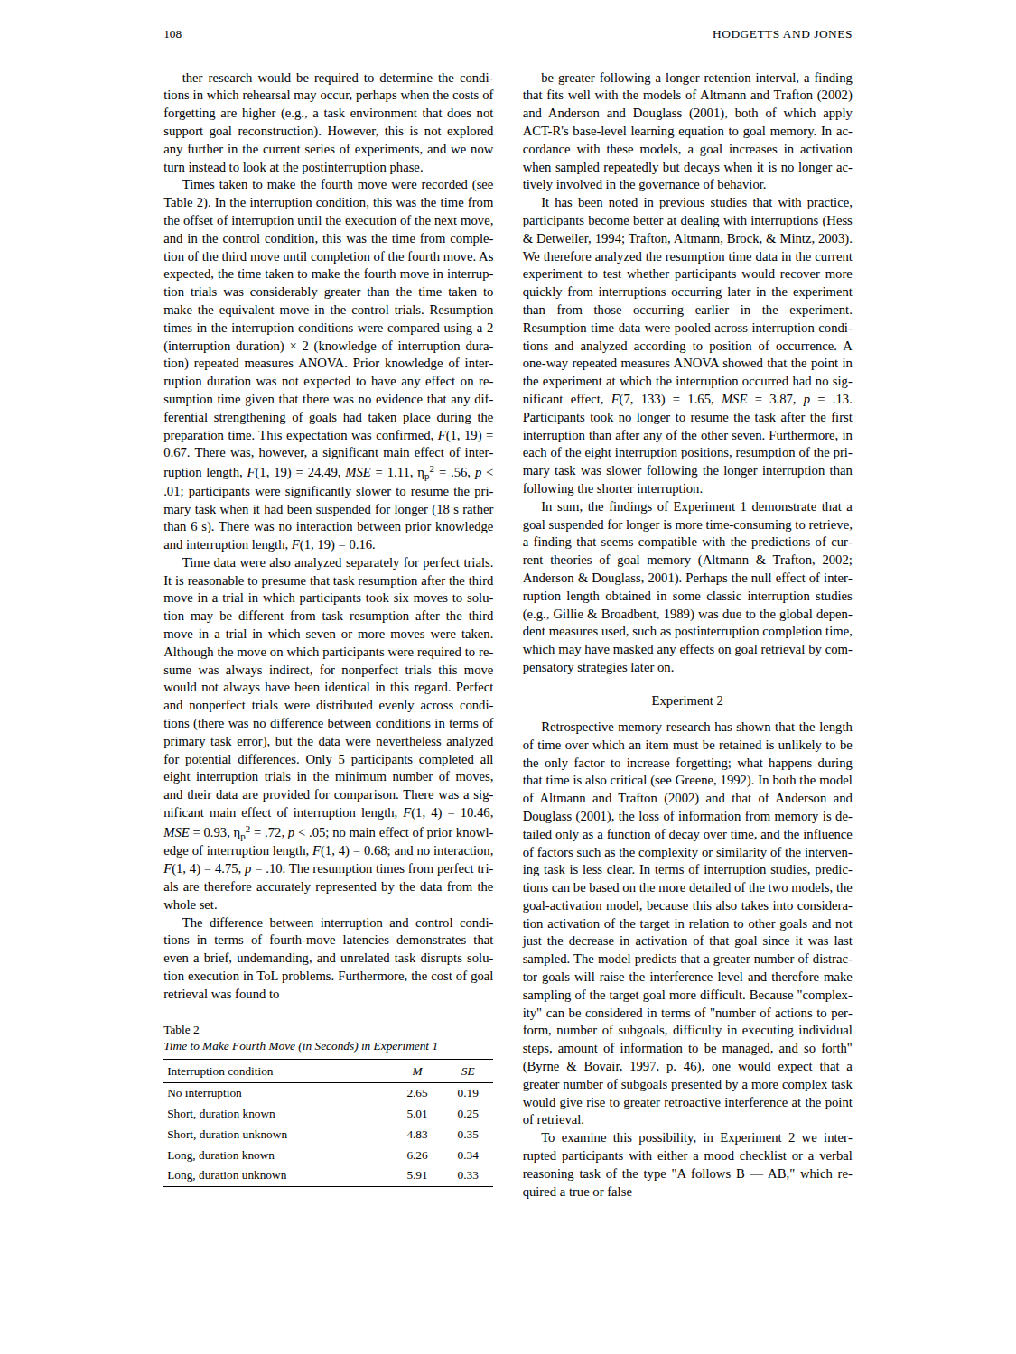108 Hodgetts and Jones
ther research would be required to determine the conditions in which rehearsal may occur, perhaps when the costs of forgetting are higher (e.g., a task environment that does not support goal reconstruction). However, this is not explored any further in the current series of experiments, and we now turn instead to look at the postinterruption phase.
Times taken to make the fourth move were recorded (see Table 2). In the interruption condition, this was the time from the offset of interruption until the execution of the next move, and in the control condition, this was the time from completion of the third move until completion of the fourth move. As expected, the time taken to make the fourth move in interruption trials was considerably greater than the time taken to make the equivalent move in the control trials. Resumption times in the interruption conditions were compared using a 2 (interruption duration) × 2 (knowledge of interruption duration) repeated measures ANOVA. Prior knowledge of interruption duration was not expected to have any effect on resumption time given that there was no evidence that any differential strengthening of goals had taken place during the preparation time. This expectation was confirmed, F(1, 19) = 0.67. There was, however, a significant main effect of interruption length, F(1, 19) = 24.49, MSE = 1.11, ηp2 = .56, p < .01; participants were significantly slower to resume the primary task when it had been suspended for longer (18 s rather than 6 s). There was no interaction between prior knowledge and interruption length, F(1, 19) = 0.16.
Time data were also analyzed separately for perfect trials. It is reasonable to presume that task resumption after the third move in a trial in which participants took six moves to solution may be different from task resumption after the third move in a trial in which seven or more moves were taken. Although the move on which participants were required to resume was always indirect, for nonperfect trials this move would not always have been identical in this regard. Perfect and nonperfect trials were distributed evenly across conditions (there was no difference between conditions in terms of primary task error), but the data were nevertheless analyzed for potential differences. Only 5 participants completed all eight interruption trials in the minimum number of moves, and their data are provided for comparison. There was a significant main effect of interruption length, F(1, 4) = 10.46, MSE = 0.93, ηp2 = .72, p < .05; no main effect of prior knowledge of interruption length, F(1, 4) = 0.68; and no interaction, F(1, 4) = 4.75, p = .10. The resumption times from perfect trials are therefore accurately represented by the data from the whole set.
The difference between interruption and control conditions in terms of fourth-move latencies demonstrates that even a brief, undemanding, and unrelated task disrupts solution execution in ToL problems. Furthermore, the cost of goal retrieval was found to
Table 2
Time to Make Fourth Move (in Seconds) in Experiment 1
| Interruption condition | M | SE |
| --- | --- | --- |
| No interruption | 2.65 | 0.19 |
| Short, duration known | 5.01 | 0.25 |
| Short, duration unknown | 4.83 | 0.35 |
| Long, duration known | 6.26 | 0.34 |
| Long, duration unknown | 5.91 | 0.33 |
be greater following a longer retention interval, a finding that fits well with the models of Altmann and Trafton (2002) and Anderson and Douglass (2001), both of which apply ACT-R's base-level learning equation to goal memory. In accordance with these models, a goal increases in activation when sampled repeatedly but decays when it is no longer actively involved in the governance of behavior.
It has been noted in previous studies that with practice, participants become better at dealing with interruptions (Hess & Detweiler, 1994; Trafton, Altmann, Brock, & Mintz, 2003). We therefore analyzed the resumption time data in the current experiment to test whether participants would recover more quickly from interruptions occurring later in the experiment than from those occurring earlier in the experiment. Resumption time data were pooled across interruption conditions and analyzed according to position of occurrence. A one-way repeated measures ANOVA showed that the point in the experiment at which the interruption occurred had no significant effect, F(7, 133) = 1.65, MSE = 3.87, p = .13. Participants took no longer to resume the task after the first interruption than after any of the other seven. Furthermore, in each of the eight interruption positions, resumption of the primary task was slower following the longer interruption than following the shorter interruption.
In sum, the findings of Experiment 1 demonstrate that a goal suspended for longer is more time-consuming to retrieve, a finding that seems compatible with the predictions of current theories of goal memory (Altmann & Trafton, 2002; Anderson & Douglass, 2001). Perhaps the null effect of interruption length obtained in some classic interruption studies (e.g., Gillie & Broadbent, 1989) was due to the global dependent measures used, such as postinterruption completion time, which may have masked any effects on goal retrieval by compensatory strategies later on.
Experiment 2
Retrospective memory research has shown that the length of time over which an item must be retained is unlikely to be the only factor to increase forgetting; what happens during that time is also critical (see Greene, 1992). In both the model of Altmann and Trafton (2002) and that of Anderson and Douglass (2001), the loss of information from memory is detailed only as a function of decay over time, and the influence of factors such as the complexity or similarity of the intervening task is less clear. In terms of interruption studies, predictions can be based on the more detailed of the two models, the goal-activation model, because this also takes into consideration activation of the target in relation to other goals and not just the decrease in activation of that goal since it was last sampled. The model predicts that a greater number of distractor goals will raise the interference level and therefore make sampling of the target goal more difficult. Because "complexity" can be considered in terms of "number of actions to perform, number of subgoals, difficulty in executing individual steps, amount of information to be managed, and so forth" (Byrne & Bovair, 1997, p. 46), one would expect that a greater number of subgoals presented by a more complex task would give rise to greater retroactive interference at the point of retrieval.
To examine this possibility, in Experiment 2 we interrupted participants with either a mood checklist or a verbal reasoning task of the type "A follows B — AB," which required a true or false